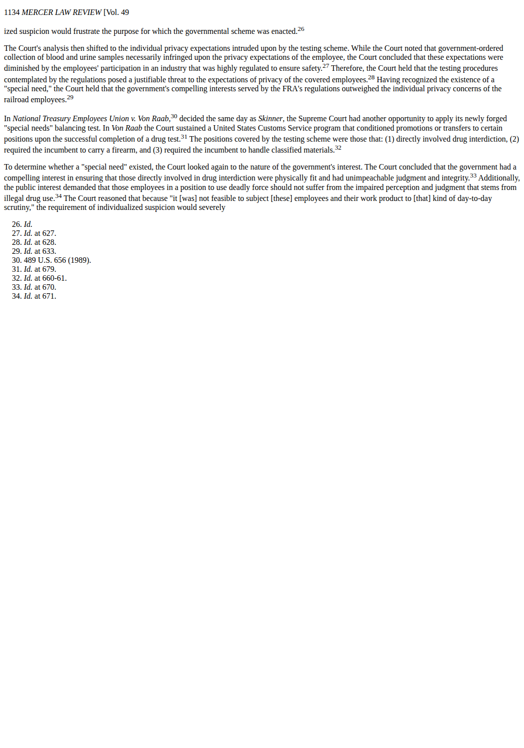1134 MERCER LAW REVIEW [Vol. 49
ized suspicion would frustrate the purpose for which the governmental scheme was enacted.26
The Court's analysis then shifted to the individual privacy expectations intruded upon by the testing scheme. While the Court noted that government-ordered collection of blood and urine samples necessarily infringed upon the privacy expectations of the employee, the Court concluded that these expectations were diminished by the employees' participation in an industry that was highly regulated to ensure safety.27 Therefore, the Court held that the testing procedures contemplated by the regulations posed a justifiable threat to the expectations of privacy of the covered employees.28 Having recognized the existence of a "special need," the Court held that the government's compelling interests served by the FRA's regulations outweighed the individual privacy concerns of the railroad employees.29
In National Treasury Employees Union v. Von Raab,30 decided the same day as Skinner, the Supreme Court had another opportunity to apply its newly forged "special needs" balancing test. In Von Raab the Court sustained a United States Customs Service program that conditioned promotions or transfers to certain positions upon the successful completion of a drug test.31 The positions covered by the testing scheme were those that: (1) directly involved drug interdiction, (2) required the incumbent to carry a firearm, and (3) required the incumbent to handle classified materials.32
To determine whether a "special need" existed, the Court looked again to the nature of the government's interest. The Court concluded that the government had a compelling interest in ensuring that those directly involved in drug interdiction were physically fit and had unimpeachable judgment and integrity.33 Additionally, the public interest demanded that those employees in a position to use deadly force should not suffer from the impaired perception and judgment that stems from illegal drug use.34 The Court reasoned that because "it [was] not feasible to subject [these] employees and their work product to [that] kind of day-to-day scrutiny," the requirement of individualized suspicion would severely
Id.
Id. at 627.
Id. at 628.
Id. at 633.
489 U.S. 656 (1989).
Id. at 679.
Id. at 660-61.
Id. at 670.
Id. at 671.